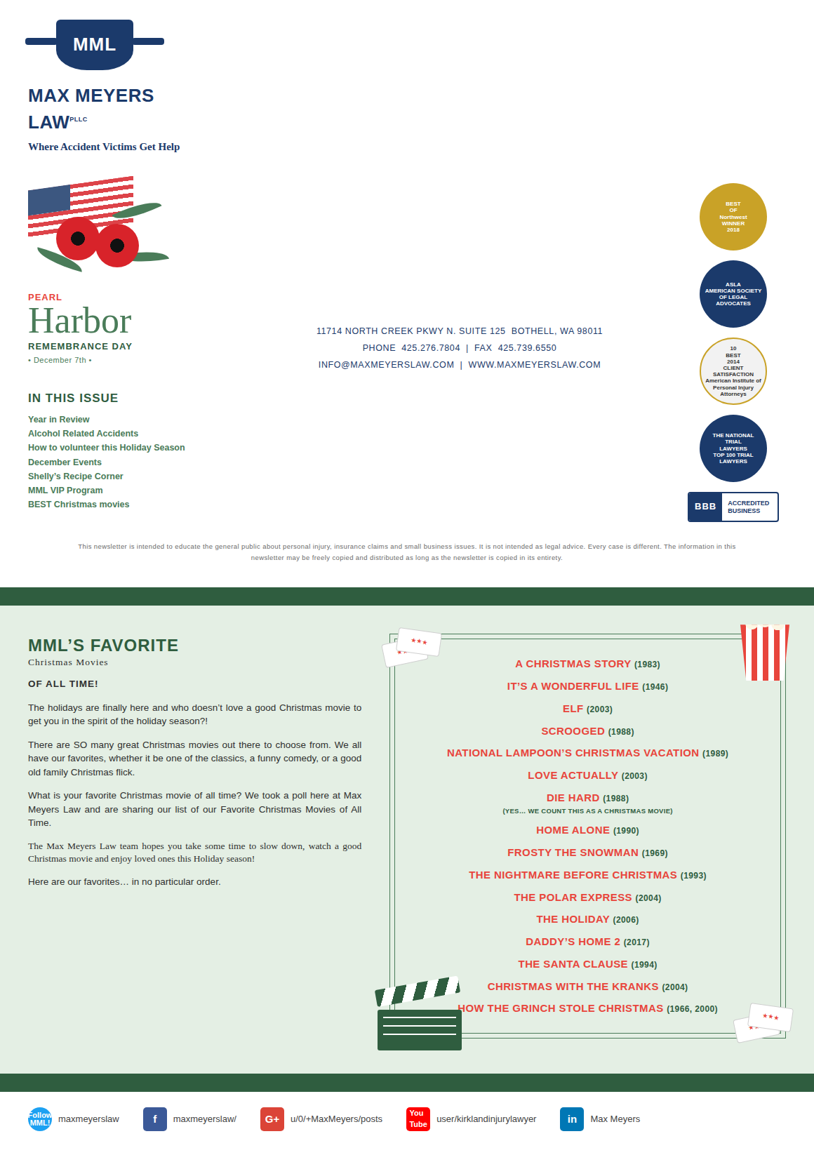MML
MAX MEYERS LAWPLLC
Where Accident Victims Get Help
PEARL
Harbor
REMEMBRANCE DAY
• December 7th •
IN THIS ISSUE
Year in Review
Alcohol Related Accidents
How to volunteer this Holiday Season
December Events
Shelly’s Recipe Corner
MML VIP Program
BEST Christmas movies
11714 NORTH CREEK PKWY N. SUITE 125 BOTHELL, WA 98011
PHONE 425.276.7804 | FAX 425.739.6550
INFO@MAXMEYERSLAW.COM | WWW.MAXMEYERSLAW.COM
BEST
OF
Northwest
WINNER
2018
ASLA
AMERICAN SOCIETY
OF LEGAL ADVOCATES
10
BEST
2014
CLIENT SATISFACTION
American Institute of
Personal Injury Attorneys
THE NATIONAL
TRIAL
LAWYERS
TOP 100 TRIAL LAWYERS
BBB
ACCREDITED
BUSINESS
This newsletter is intended to educate the general public about personal injury, insurance claims and small business issues. It is not intended as legal advice. Every case is different. The information in this newsletter may be freely copied and distributed as long as the newsletter is copied in its entirety.
MML’S FAVORITE
Christmas Movies
OF ALL TIME!
The holidays are finally here and who doesn’t love a good Christmas movie to get you in the spirit of the holiday season?!
There are SO many great Christmas movies out there to choose from. We all have our favorites, whether it be one of the classics, a funny comedy, or a good old family Christmas flick.
What is your favorite Christmas movie of all time? We took a poll here at Max Meyers Law and are sharing our list of our Favorite Christmas Movies of All Time.
The Max Meyers Law team hopes you take some time to slow down, watch a good Christmas movie and enjoy loved ones this Holiday season!
Here are our favorites… in no particular order.
★★★
★★★
★★★
★★★
A CHRISTMAS STORY (1983)
IT’S A WONDERFUL LIFE (1946)
ELF (2003)
SCROOGED (1988)
NATIONAL LAMPOON’S CHRISTMAS VACATION (1989)
LOVE ACTUALLY (2003)
DIE HARD (1988) (YES… WE COUNT THIS AS A CHRISTMAS MOVIE)
HOME ALONE (1990)
FROSTY THE SNOWMAN (1969)
THE NIGHTMARE BEFORE CHRISTMAS (1993)
THE POLAR EXPRESS (2004)
THE HOLIDAY (2006)
DADDY’S HOME 2 (2017)
THE SANTA CLAUSE (1994)
CHRISTMAS WITH THE KRANKS (2004)
HOW THE GRINCH STOLE CHRISTMAS (1966, 2000)
Follow
MML!
maxmeyerslaw
f
maxmeyerslaw/
G+
u/0/+MaxMeyers/posts
You
Tube
user/kirklandinjurylawyer
in
Max Meyers